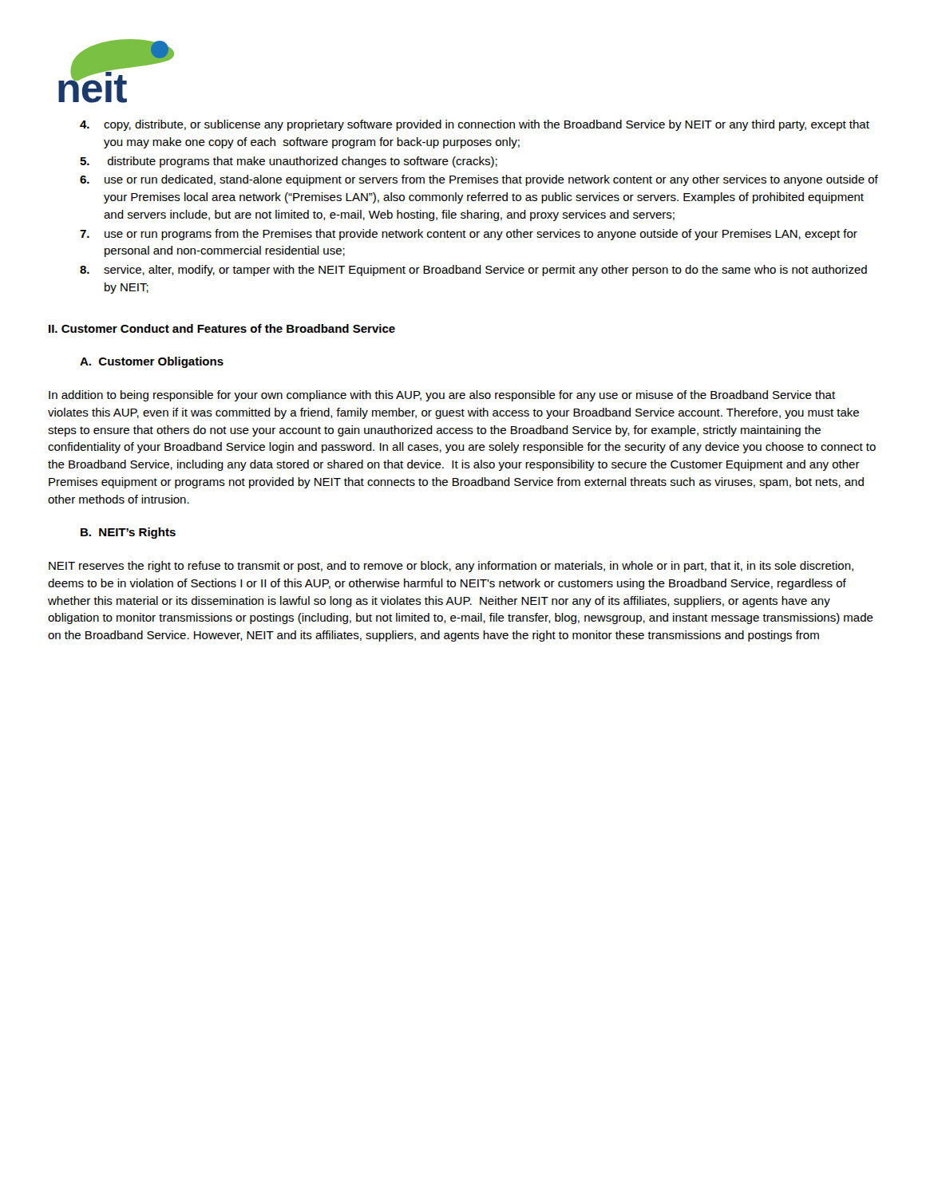neit
4. copy, distribute, or sublicense any proprietary software provided in connection with the Broadband Service by NEIT or any third party, except that you may make one copy of each software program for back-up purposes only;
5. distribute programs that make unauthorized changes to software (cracks);
6. use or run dedicated, stand-alone equipment or servers from the Premises that provide network content or any other services to anyone outside of your Premises local area network (“Premises LAN”), also commonly referred to as public services or servers. Examples of prohibited equipment and servers include, but are not limited to, e-mail, Web hosting, file sharing, and proxy services and servers;
7. use or run programs from the Premises that provide network content or any other services to anyone outside of your Premises LAN, except for personal and non-commercial residential use;
8. service, alter, modify, or tamper with the NEIT Equipment or Broadband Service or permit any other person to do the same who is not authorized by NEIT;
II. Customer Conduct and Features of the Broadband Service
A. Customer Obligations
In addition to being responsible for your own compliance with this AUP, you are also responsible for any use or misuse of the Broadband Service that violates this AUP, even if it was committed by a friend, family member, or guest with access to your Broadband Service account. Therefore, you must take steps to ensure that others do not use your account to gain unauthorized access to the Broadband Service by, for example, strictly maintaining the confidentiality of your Broadband Service login and password. In all cases, you are solely responsible for the security of any device you choose to connect to the Broadband Service, including any data stored or shared on that device. It is also your responsibility to secure the Customer Equipment and any other Premises equipment or programs not provided by NEIT that connects to the Broadband Service from external threats such as viruses, spam, bot nets, and other methods of intrusion.
B. NEIT’s Rights
NEIT reserves the right to refuse to transmit or post, and to remove or block, any information or materials, in whole or in part, that it, in its sole discretion, deems to be in violation of Sections I or II of this AUP, or otherwise harmful to NEIT's network or customers using the Broadband Service, regardless of whether this material or its dissemination is lawful so long as it violates this AUP. Neither NEIT nor any of its affiliates, suppliers, or agents have any obligation to monitor transmissions or postings (including, but not limited to, e-mail, file transfer, blog, newsgroup, and instant message transmissions) made on the Broadband Service. However, NEIT and its affiliates, suppliers, and agents have the right to monitor these transmissions and postings from